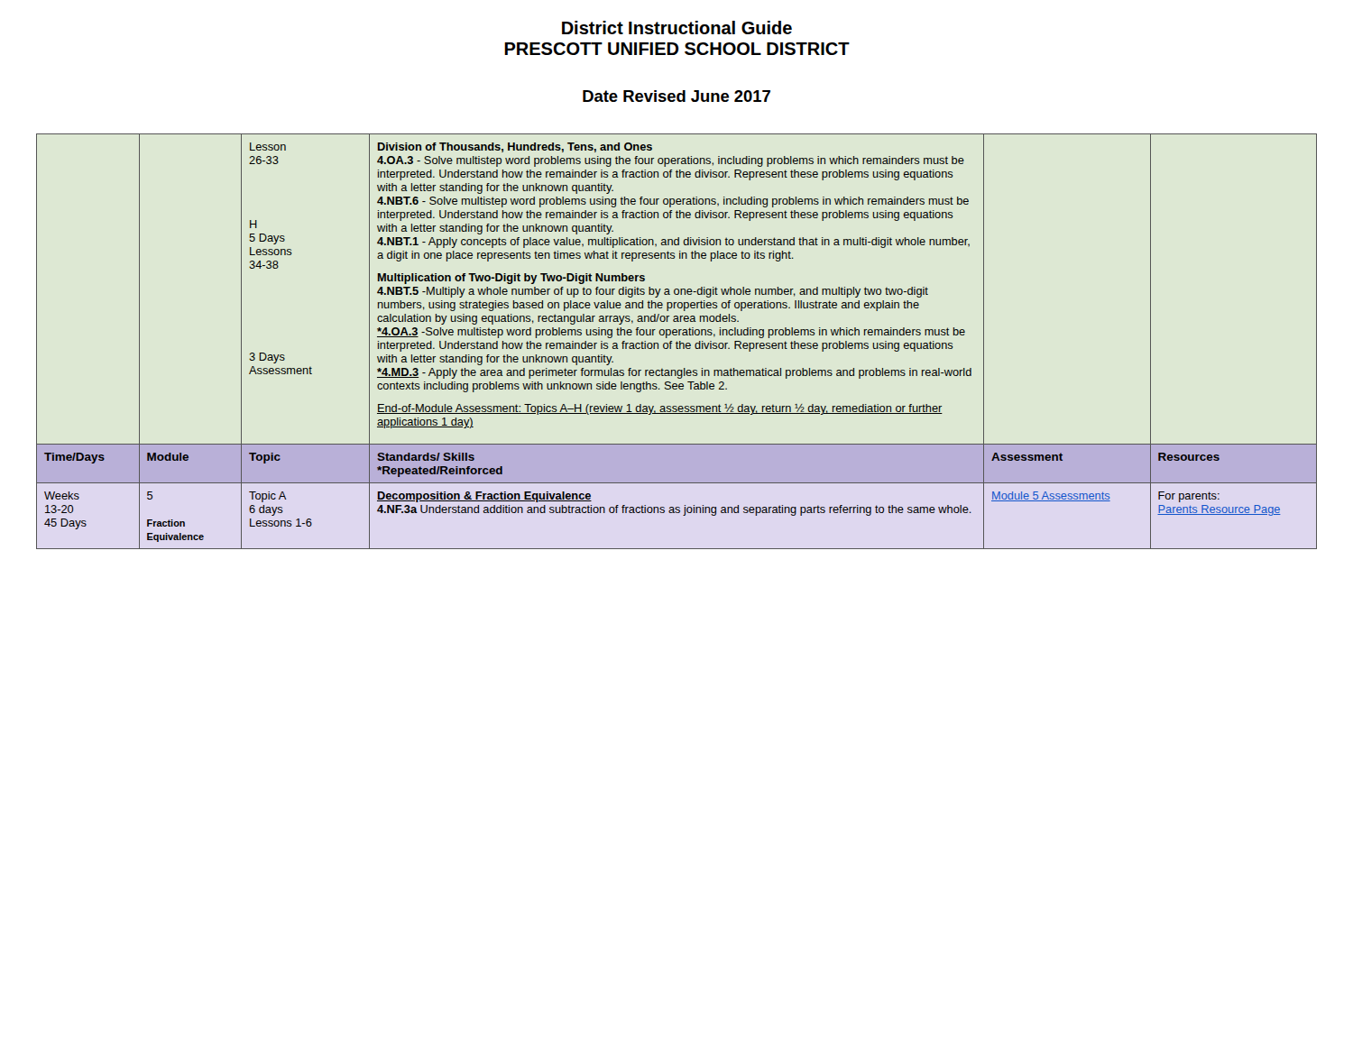District Instructional Guide
PRESCOTT UNIFIED SCHOOL DISTRICT
Date Revised June 2017
| | | Lesson 26-33 H 5 Days Lessons 34-38 3 Days Assessment | Division of Thousands, Hundreds, Tens, and Ones 4.OA.3 - Solve multistep word problems using the four operations, including problems in which remainders must be interpreted. Understand how the remainder is a fraction of the divisor. Represent these problems using equations with a letter standing for the unknown quantity. 4.NBT.6 - Solve multistep word problems using the four operations, including problems in which remainders must be interpreted. Understand how the remainder is a fraction of the divisor. Represent these problems using equations with a letter standing for the unknown quantity. 4.NBT.1 - Apply concepts of place value, multiplication, and division to understand that in a multi-digit whole number, a digit in one place represents ten times what it represents in the place to its right. Multiplication of Two-Digit by Two-Digit Numbers 4.NBT.5 -Multiply a whole number of up to four digits by a one-digit whole number, and multiply two two-digit numbers, using strategies based on place value and the properties of operations. Illustrate and explain the calculation by using equations, rectangular arrays, and/or area models. *4.OA.3 -Solve multistep word problems using the four operations, including problems in which remainders must be interpreted. Understand how the remainder is a fraction of the divisor. Represent these problems using equations with a letter standing for the unknown quantity. *4.MD.3 - Apply the area and perimeter formulas for rectangles in mathematical problems and problems in real-world contexts including problems with unknown side lengths. See Table 2. End-of-Module Assessment: Topics A–H (review 1 day, assessment ½ day, return ½ day, remediation or further applications 1 day) | | |
| Time/Days | Module | Topic | Standards/ Skills *Repeated/Reinforced | Assessment | Resources |
| Weeks 13-20 45 Days | 5 Fraction Equivalence | Topic A 6 days Lessons 1-6 | Decomposition & Fraction Equivalence 4.NF.3a Understand addition and subtraction of fractions as joining and separating parts referring to the same whole. | Module 5 Assessments | For parents: Parents Resource Page |